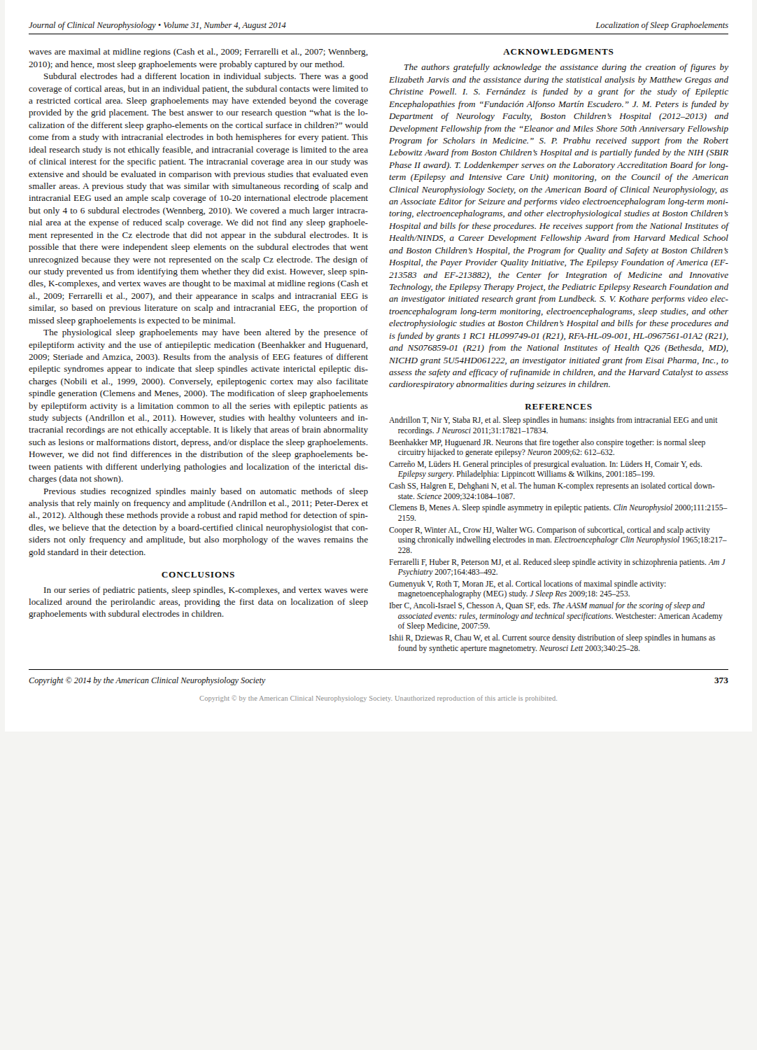Journal of Clinical Neurophysiology • Volume 31, Number 4, August 2014
Localization of Sleep Graphoelements
waves are maximal at midline regions (Cash et al., 2009; Ferrarelli et al., 2007; Wennberg, 2010); and hence, most sleep graphoelements were probably captured by our method.
Subdural electrodes had a different location in individual subjects. There was a good coverage of cortical areas, but in an individual patient, the subdural contacts were limited to a restricted cortical area. Sleep graphoelements may have extended beyond the coverage provided by the grid placement. The best answer to our research question “what is the localization of the different sleep grapho-elements on the cortical surface in children?” would come from a study with intracranial electrodes in both hemispheres for every patient. This ideal research study is not ethically feasible, and intracranial coverage is limited to the area of clinical interest for the specific patient. The intracranial coverage area in our study was extensive and should be evaluated in comparison with previous studies that evaluated even smaller areas. A previous study that was similar with simultaneous recording of scalp and intracranial EEG used an ample scalp coverage of 10-20 international electrode placement but only 4 to 6 subdural electrodes (Wennberg, 2010). We covered a much larger intracranial area at the expense of reduced scalp coverage. We did not find any sleep graphoelement represented in the Cz electrode that did not appear in the subdural electrodes. It is possible that there were independent sleep elements on the subdural electrodes that went unrecognized because they were not represented on the scalp Cz electrode. The design of our study prevented us from identifying them whether they did exist. However, sleep spindles, K-complexes, and vertex waves are thought to be maximal at midline regions (Cash et al., 2009; Ferrarelli et al., 2007), and their appearance in scalps and intracranial EEG is similar, so based on previous literature on scalp and intracranial EEG, the proportion of missed sleep graphoelements is expected to be minimal.
The physiological sleep graphoelements may have been altered by the presence of epileptiform activity and the use of antiepileptic medication (Beenhakker and Huguenard, 2009; Steriade and Amzica, 2003). Results from the analysis of EEG features of different epileptic syndromes appear to indicate that sleep spindles activate interictal epileptic discharges (Nobili et al., 1999, 2000). Conversely, epileptogenic cortex may also facilitate spindle generation (Clemens and Menes, 2000). The modification of sleep graphoelements by epileptiform activity is a limitation common to all the series with epileptic patients as study subjects (Andrillon et al., 2011). However, studies with healthy volunteers and intracranial recordings are not ethically acceptable. It is likely that areas of brain abnormality such as lesions or malformations distort, depress, and/or displace the sleep graphoelements. However, we did not find differences in the distribution of the sleep graphoelements between patients with different underlying pathologies and localization of the interictal discharges (data not shown).
Previous studies recognized spindles mainly based on automatic methods of sleep analysis that rely mainly on frequency and amplitude (Andrillon et al., 2011; Peter-Derex et al., 2012). Although these methods provide a robust and rapid method for detection of spindles, we believe that the detection by a board-certified clinical neurophysiologist that considers not only frequency and amplitude, but also morphology of the waves remains the gold standard in their detection.
Conclusions
In our series of pediatric patients, sleep spindles, K-complexes, and vertex waves were localized around the perirolandic areas, providing the first data on localization of sleep graphoelements with subdural electrodes in children.
Acknowledgments
The authors gratefully acknowledge the assistance during the creation of figures by Elizabeth Jarvis and the assistance during the statistical analysis by Matthew Gregas and Christine Powell. I. S. Fernández is funded by a grant for the study of Epileptic Encephalopathies from “Fundación Alfonso Martín Escudero.” J. M. Peters is funded by Department of Neurology Faculty, Boston Children’s Hospital (2012–2013) and Development Fellowship from the “Eleanor and Miles Shore 50th Anniversary Fellowship Program for Scholars in Medicine.” S. P. Prabhu received support from the Robert Lebowitz Award from Boston Children’s Hospital and is partially funded by the NIH (SBIR Phase II award). T. Loddenkemper serves on the Laboratory Accreditation Board for long-term (Epilepsy and Intensive Care Unit) monitoring, on the Council of the American Clinical Neurophysiology Society, on the American Board of Clinical Neurophysiology, as an Associate Editor for Seizure and performs video electroencephalogram long-term monitoring, electroencephalograms, and other electrophysiological studies at Boston Children’s Hospital and bills for these procedures. He receives support from the National Institutes of Health/NINDS, a Career Development Fellowship Award from Harvard Medical School and Boston Children’s Hospital, the Program for Quality and Safety at Boston Children’s Hospital, the Payer Provider Quality Initiative, The Epilepsy Foundation of America (EF-213583 and EF-213882), the Center for Integration of Medicine and Innovative Technology, the Epilepsy Therapy Project, the Pediatric Epilepsy Research Foundation and an investigator initiated research grant from Lundbeck. S. V. Kothare performs video electroencephalogram long-term monitoring, electroencephalograms, sleep studies, and other electrophysiologic studies at Boston Children’s Hospital and bills for these procedures and is funded by grants 1 RC1 HL099749-01 (R21), RFA-HL-09-001, HL-0967561-01A2 (R21), and NS076859-01 (R21) from the National Institutes of Health Q26 (Bethesda, MD), NICHD grant 5U54HD061222, an investigator initiated grant from Eisai Pharma, Inc., to assess the safety and efficacy of rufinamide in children, and the Harvard Catalyst to assess cardiorespiratory abnormalities during seizures in children.
References
Andrillon T, Nir Y, Staba RJ, et al. Sleep spindles in humans: insights from intracranial EEG and unit recordings. J Neurosci 2011;31:17821–17834.
Beenhakker MP, Huguenard JR. Neurons that fire together also conspire together: is normal sleep circuitry hijacked to generate epilepsy? Neuron 2009;62: 612–632.
Carreño M, Lüders H. General principles of presurgical evaluation. In: Lüders H, Comair Y, eds. Epilepsy surgery. Philadelphia: Lippincott Williams & Wilkins, 2001:185–199.
Cash SS, Halgren E, Dehghani N, et al. The human K-complex represents an isolated cortical down-state. Science 2009;324:1084–1087.
Clemens B, Menes A. Sleep spindle asymmetry in epileptic patients. Clin Neurophysiol 2000;111:2155–2159.
Cooper R, Winter AL, Crow HJ, Walter WG. Comparison of subcortical, cortical and scalp activity using chronically indwelling electrodes in man. Electroencephalogr Clin Neurophysiol 1965;18:217–228.
Ferrarelli F, Huber R, Peterson MJ, et al. Reduced sleep spindle activity in schizophrenia patients. Am J Psychiatry 2007;164:483–492.
Gumenyuk V, Roth T, Moran JE, et al. Cortical locations of maximal spindle activity: magnetoencephalography (MEG) study. J Sleep Res 2009;18: 245–253.
Iber C, Ancoli-Israel S, Chesson A, Quan SF, eds. The AASM manual for the scoring of sleep and associated events: rules, terminology and technical specifications. Westchester: American Academy of Sleep Medicine, 2007:59.
Ishii R, Dziewas R, Chau W, et al. Current source density distribution of sleep spindles in humans as found by synthetic aperture magnetometry. Neurosci Lett 2003;340:25–28.
Copyright © 2014 by the American Clinical Neurophysiology Society
373
Copyright © by the American Clinical Neurophysiology Society. Unauthorized reproduction of this article is prohibited.